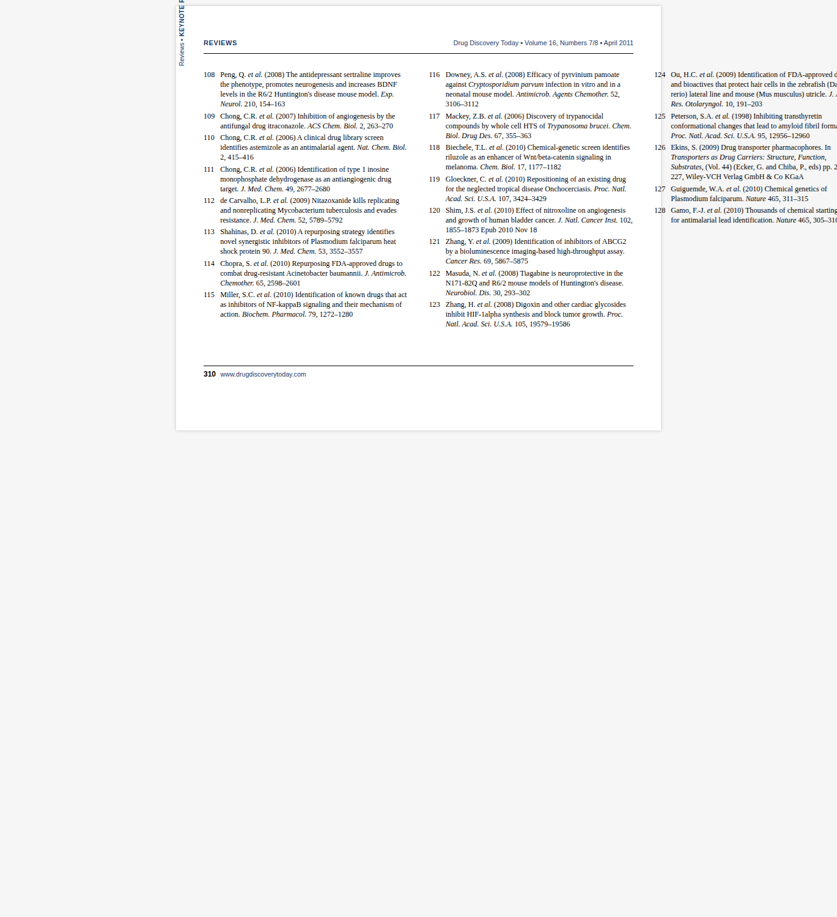REVIEWS
Drug Discovery Today • Volume 16, Numbers 7/8 • April 2011
Reviews • KEYNOTE REVIEW
108 Peng, Q. et al. (2008) The antidepressant sertraline improves the phenotype, promotes neurogenesis and increases BDNF levels in the R6/2 Huntington's disease mouse model. Exp. Neurol. 210, 154–163
109 Chong, C.R. et al. (2007) Inhibition of angiogenesis by the antifungal drug itraconazole. ACS Chem. Biol. 2, 263–270
110 Chong, C.R. et al. (2006) A clinical drug library screen identifies astemizole as an antimalarial agent. Nat. Chem. Biol. 2, 415–416
111 Chong, C.R. et al. (2006) Identification of type 1 inosine monophosphate dehydrogenase as an antiangiogenic drug target. J. Med. Chem. 49, 2677–2680
112de Carvalho, L.P. et al. (2009) Nitazoxanide kills replicating and nonreplicating Mycobacterium tuberculosis and evades resistance. J. Med. Chem. 52, 5789–5792
113 Shahinas, D. et al. (2010) A repurposing strategy identifies novel synergistic inhibitors of Plasmodium falciparum heat shock protein 90. J. Med. Chem. 53, 3552–3557
114 Chopra, S. et al. (2010) Repurposing FDA-approved drugs to combat drug-resistant Acinetobacter baumannii. J. Antimicrob. Chemother. 65, 2598–2601
115 Miller, S.C. et al. (2010) Identification of known drugs that act as inhibitors of NF-kappaB signaling and their mechanism of action. Biochem. Pharmacol. 79, 1272–1280
116 Downey, A.S. et al. (2008) Efficacy of pyrvinium pamoate against Cryptosporidium parvum infection in vitro and in a neonatal mouse model. Antimicrob. Agents Chemother. 52, 3106–3112
117 Mackey, Z.B. et al. (2006) Discovery of trypanocidal compounds by whole cell HTS of Trypanosoma brucei. Chem. Biol. Drug Des. 67, 355–363
118 Biechele, T.L. et al. (2010) Chemical-genetic screen identifies riluzole as an enhancer of Wnt/beta-catenin signaling in melanoma. Chem. Biol. 17, 1177–1182
119 Gloeckner, C. et al. (2010) Repositioning of an existing drug for the neglected tropical disease Onchocerciasis. Proc. Natl. Acad. Sci. U.S.A. 107, 3424–3429
120 Shim, J.S. et al. (2010) Effect of nitroxoline on angiogenesis and growth of human bladder cancer. J. Natl. Cancer Inst. 102, 1855–1873 Epub 2010 Nov 18
121 Zhang, Y. et al. (2009) Identification of inhibitors of ABCG2 by a bioluminescence imaging-based high-throughput assay. Cancer Res. 69, 5867–5875
122 Masuda, N. et al. (2008) Tiagabine is neuroprotective in the N171-82Q and R6/2 mouse models of Huntington's disease. Neurobiol. Dis. 30, 293–302
123 Zhang, H. et al. (2008) Digoxin and other cardiac glycosides inhibit HIF-1alpha synthesis and block tumor growth. Proc. Natl. Acad. Sci. U.S.A. 105, 19579–19586
124 Ou, H.C. et al. (2009) Identification of FDA-approved drugs and bioactives that protect hair cells in the zebrafish (Danio rerio) lateral line and mouse (Mus musculus) utricle. J. Assoc. Res. Otolaryngol. 10, 191–203
125 Peterson, S.A. et al. (1998) Inhibiting transthyretin conformational changes that lead to amyloid fibril formation. Proc. Natl. Acad. Sci. U.S.A. 95, 12956–12960
126 Ekins, S. (2009) Drug transporter pharmacophores. In Transporters as Drug Carriers: Structure, Function, Substrates, (Vol. 44) (Ecker, G. and Chiba, P., eds) pp. 215–227, Wiley-VCH Verlag GmbH & Co KGaA
127 Guiguemde, W.A. et al. (2010) Chemical genetics of Plasmodium falciparum. Nature 465, 311–315
128 Gamo, F.-J. et al. (2010) Thousands of chemical starting points for antimalarial lead identification. Nature 465, 305–310
310 www.drugdiscoverytoday.com